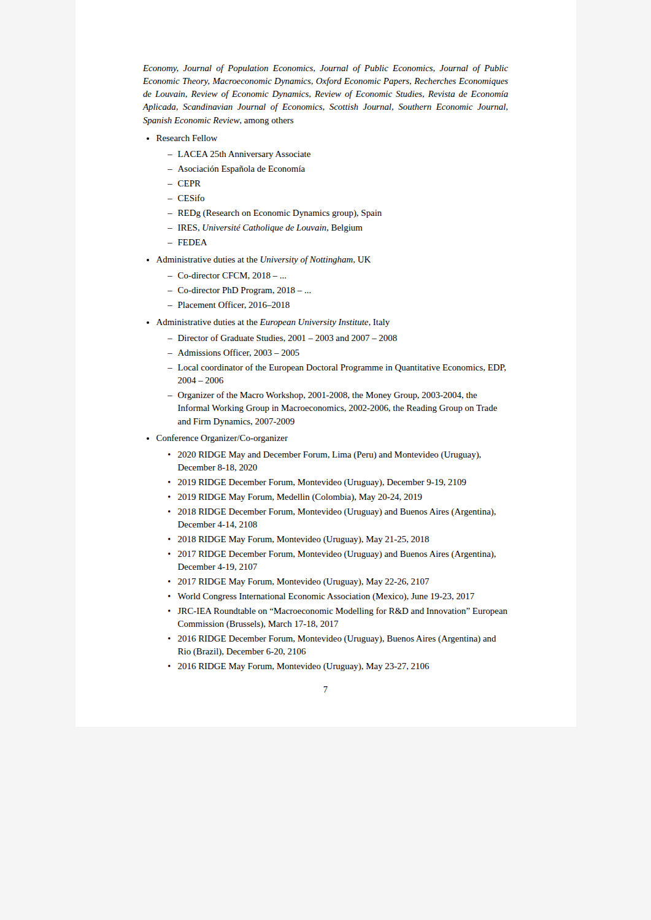Economy, Journal of Population Economics, Journal of Public Economics, Journal of Public Economic Theory, Macroeconomic Dynamics, Oxford Economic Papers, Recherches Economiques de Louvain, Review of Economic Dynamics, Review of Economic Studies, Revista de Economía Aplicada, Scandinavian Journal of Economics, Scottish Journal, Southern Economic Journal, Spanish Economic Review, among others
Research Fellow
LACEA 25th Anniversary Associate
Asociación Española de Economía
CEPR
CESifo
REDg (Research on Economic Dynamics group), Spain
IRES, Université Catholique de Louvain, Belgium
FEDEA
Administrative duties at the University of Nottingham, UK
Co-director CFCM, 2018 – ...
Co-director PhD Program, 2018 – ...
Placement Officer, 2016–2018
Administrative duties at the European University Institute, Italy
Director of Graduate Studies, 2001 – 2003 and 2007 – 2008
Admissions Officer, 2003 – 2005
Local coordinator of the European Doctoral Programme in Quantitative Economics, EDP, 2004 – 2006
Organizer of the Macro Workshop, 2001-2008, the Money Group, 2003-2004, the Informal Working Group in Macroeconomics, 2002-2006, the Reading Group on Trade and Firm Dynamics, 2007-2009
Conference Organizer/Co-organizer
2020 RIDGE May and December Forum, Lima (Peru) and Montevideo (Uruguay), December 8-18, 2020
2019 RIDGE December Forum, Montevideo (Uruguay), December 9-19, 2109
2019 RIDGE May Forum, Medellin (Colombia), May 20-24, 2019
2018 RIDGE December Forum, Montevideo (Uruguay) and Buenos Aires (Argentina), December 4-14, 2108
2018 RIDGE May Forum, Montevideo (Uruguay), May 21-25, 2018
2017 RIDGE December Forum, Montevideo (Uruguay) and Buenos Aires (Argentina), December 4-19, 2107
2017 RIDGE May Forum, Montevideo (Uruguay), May 22-26, 2107
World Congress International Economic Association (Mexico), June 19-23, 2017
JRC-IEA Roundtable on “Macroeconomic Modelling for R&D and Innovation” European Commission (Brussels), March 17-18, 2017
2016 RIDGE December Forum, Montevideo (Uruguay), Buenos Aires (Argentina) and Rio (Brazil), December 6-20, 2106
2016 RIDGE May Forum, Montevideo (Uruguay), May 23-27, 2106
7